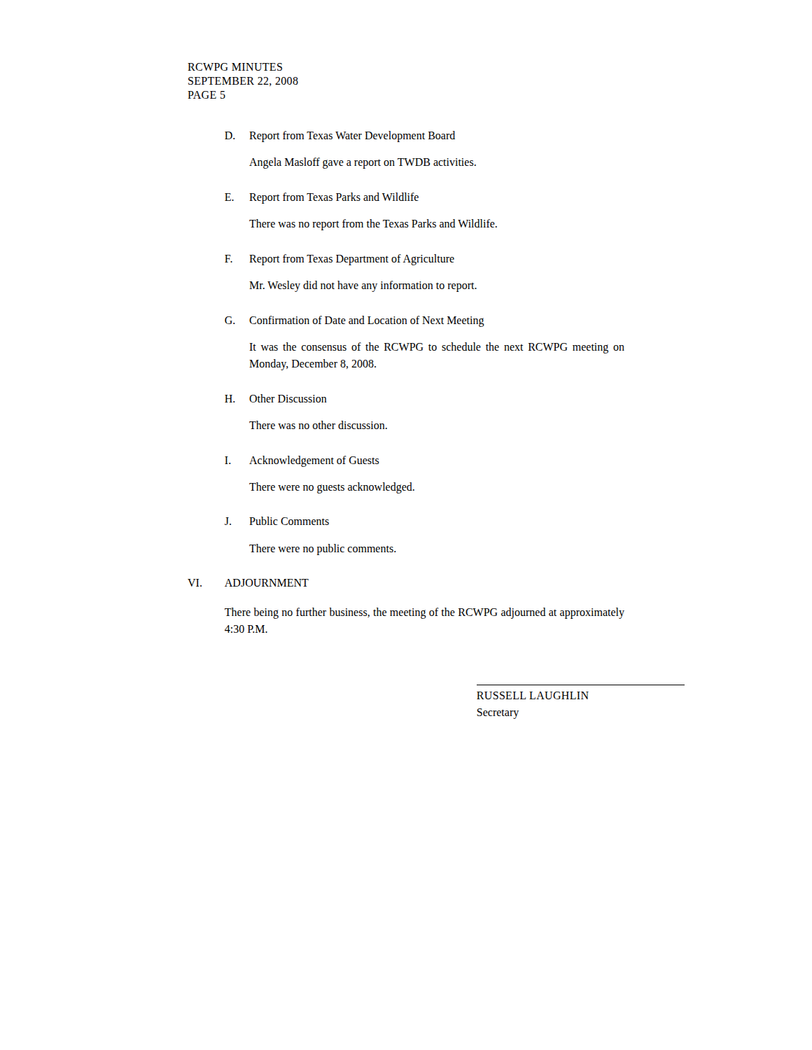RCWPG MINUTES
SEPTEMBER 22, 2008
PAGE 5
D.
Report from Texas Water Development Board
Angela Masloff gave a report on TWDB activities.
E.
Report from Texas Parks and Wildlife
There was no report from the Texas Parks and Wildlife.
F.
Report from Texas Department of Agriculture
Mr. Wesley did not have any information to report.
G.
Confirmation of Date and Location of Next Meeting
It was the consensus of the RCWPG to schedule the next RCWPG meeting on Monday, December 8, 2008.
H.
Other Discussion
There was no other discussion.
I.
Acknowledgement of Guests
There were no guests acknowledged.
J.
Public Comments
There were no public comments.
VI.
ADJOURNMENT
There being no further business, the meeting of the RCWPG adjourned at approximately 4:30 P.M.
RUSSELL LAUGHLIN
Secretary